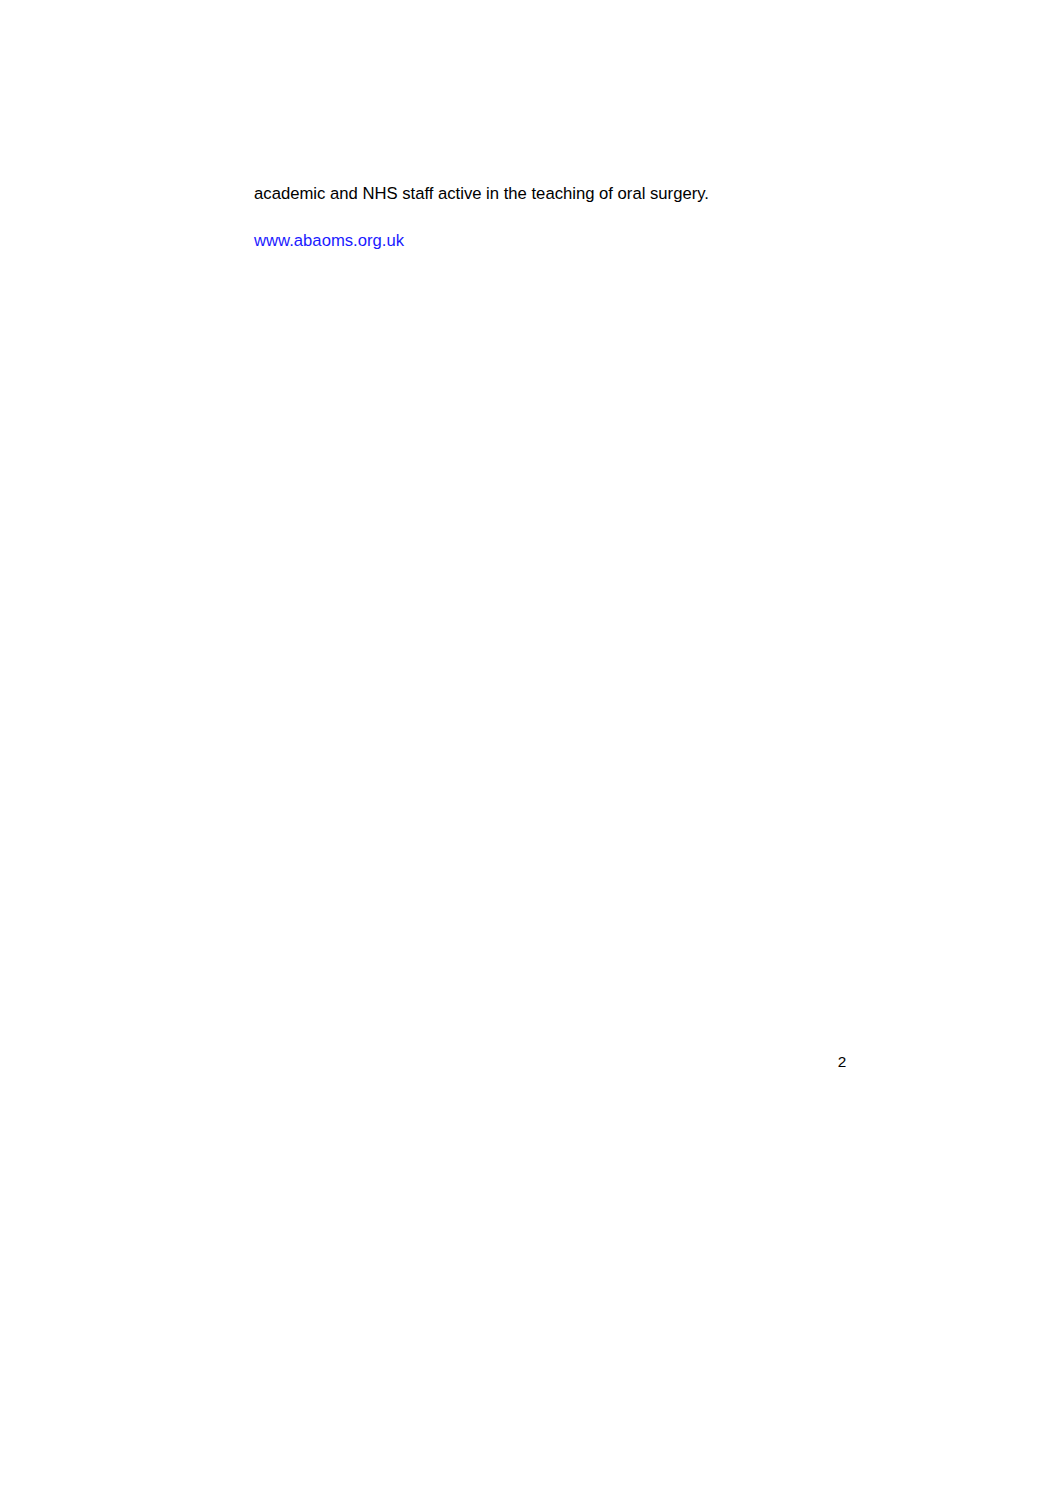academic and NHS staff active in the teaching of oral surgery.
www.abaoms.org.uk
2